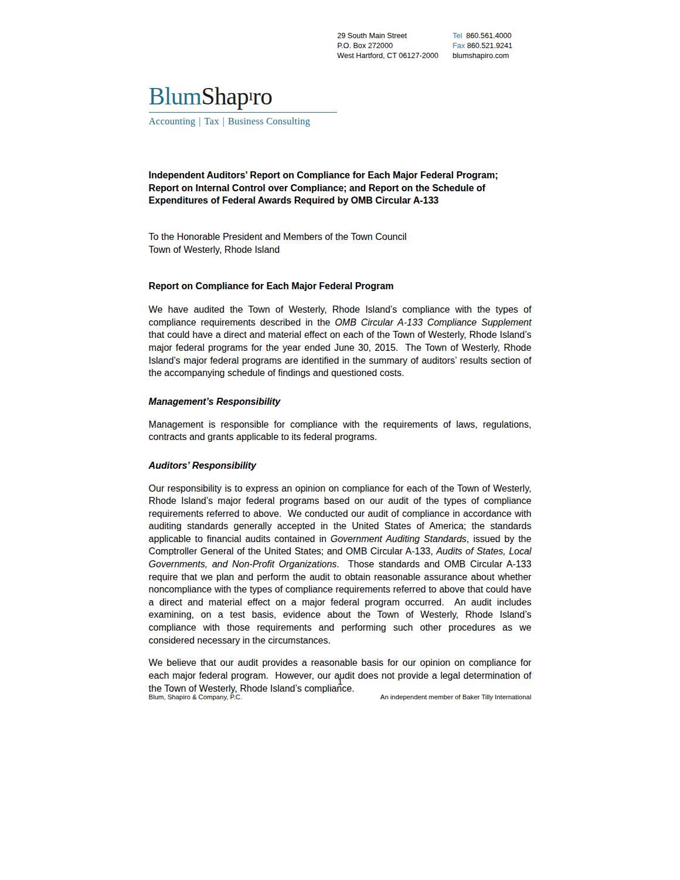| 29 South Main Street | Tel 860.561.4000 |
| P.O. Box 272000 | Fax 860.521.9241 |
| West Hartford, CT 06127-2000 | blumshapiro.com |
Blum Shapıro
Accounting|Tax|Business Consulting
Independent Auditors’ Report on Compliance for Each Major Federal Program;
Report on Internal Control over Compliance; and Report on the Schedule of
Expenditures of Federal Awards Required by OMB Circular A-133
To the Honorable President and Members of the Town Council
Town of Westerly, Rhode Island
Report on Compliance for Each Major Federal Program
We have audited the Town of Westerly, Rhode Island’s compliance with the types of compliance requirements described in the OMB Circular A-133 Compliance Supplement that could have a direct and material effect on each of the Town of Westerly, Rhode Island’s major federal programs for the year ended June 30, 2015. The Town of Westerly, Rhode Island’s major federal programs are identified in the summary of auditors’ results section of the accompanying schedule of findings and questioned costs.
Management’s Responsibility
Management is responsible for compliance with the requirements of laws, regulations, contracts and grants applicable to its federal programs.
Auditors’ Responsibility
Our responsibility is to express an opinion on compliance for each of the Town of Westerly, Rhode Island’s major federal programs based on our audit of the types of compliance requirements referred to above. We conducted our audit of compliance in accordance with auditing standards generally accepted in the United States of America; the standards applicable to financial audits contained in Government Auditing Standards, issued by the Comptroller General of the United States; and OMB Circular A-133, Audits of States, Local Governments, and Non-Profit Organizations. Those standards and OMB Circular A-133 require that we plan and perform the audit to obtain reasonable assurance about whether noncompliance with the types of compliance requirements referred to above that could have a direct and material effect on a major federal program occurred. An audit includes examining, on a test basis, evidence about the Town of Westerly, Rhode Island’s compliance with those requirements and performing such other procedures as we considered necessary in the circumstances.
We believe that our audit provides a reasonable basis for our opinion on compliance for each major federal program. However, our audit does not provide a legal determination of the Town of Westerly, Rhode Island’s compliance.
1
Blum, Shapiro & Company, P.C. An independent member of Baker Tilly International